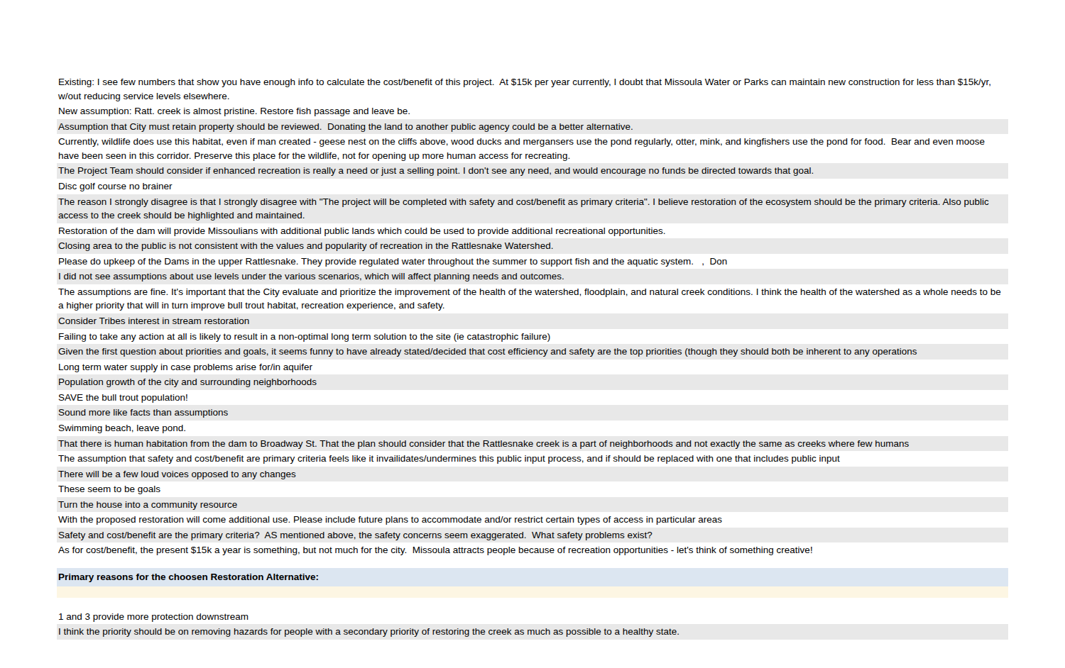Existing: I see few numbers that show you have enough info to calculate the cost/benefit of this project. At $15k per year currently, I doubt that Missoula Water or Parks can maintain new construction for less than $15k/yr, w/out reducing service levels elsewhere.
New assumption: Ratt. creek is almost pristine. Restore fish passage and leave be.
Assumption that City must retain property should be reviewed. Donating the land to another public agency could be a better alternative.
Currently, wildlife does use this habitat, even if man created - geese nest on the cliffs above, wood ducks and mergansers use the pond regularly, otter, mink, and kingfishers use the pond for food. Bear and even moose have been seen in this corridor. Preserve this place for the wildlife, not for opening up more human access for recreating.
The Project Team should consider if enhanced recreation is really a need or just a selling point. I don't see any need, and would encourage no funds be directed towards that goal.
Disc golf course no brainer
The reason I strongly disagree is that I strongly disagree with "The project will be completed with safety and cost/benefit as primary criteria". I believe restoration of the ecosystem should be the primary criteria. Also public access to the creek should be highlighted and maintained.
Restoration of the dam will provide Missoulians with additional public lands which could be used to provide additional recreational opportunities.
Closing area to the public is not consistent with the values and popularity of recreation in the Rattlesnake Watershed.
Please do upkeep of the Dams in the upper Rattlesnake. They provide regulated water throughout the summer to support fish and the aquatic system. , Don
I did not see assumptions about use levels under the various scenarios, which will affect planning needs and outcomes.
The assumptions are fine. It's important that the City evaluate and prioritize the improvement of the health of the watershed, floodplain, and natural creek conditions. I think the health of the watershed as a whole needs to be a higher priority that will in turn improve bull trout habitat, recreation experience, and safety.
Consider Tribes interest in stream restoration
Failing to take any action at all is likely to result in a non-optimal long term solution to the site (ie catastrophic failure)
Given the first question about priorities and goals, it seems funny to have already stated/decided that cost efficiency and safety are the top priorities (though they should both be inherent to any operations
Long term water supply in case problems arise for/in aquifer
Population growth of the city and surrounding neighborhoods
SAVE the bull trout population!
Sound more like facts than assumptions
Swimming beach, leave pond.
That there is human habitation from the dam to Broadway St. That the plan should consider that the Rattlesnake creek is a part of neighborhoods and not exactly the same as creeks where few humans
The assumption that safety and cost/benefit are primary criteria feels like it invailidates/undermines this public input process, and if should be replaced with one that includes public input
There will be a few loud voices opposed to any changes
These seem to be goals
Turn the house into a community resource
With the proposed restoration will come additional use. Please include future plans to accommodate and/or restrict certain types of access in particular areas
Safety and cost/benefit are the primary criteria? AS mentioned above, the safety concerns seem exaggerated. What safety problems exist?
As for cost/benefit, the present $15k a year is something, but not much for the city. Missoula attracts people because of recreation opportunities - let's think of something creative!
Primary reasons for the choosen Restoration Alternative:
1 and 3 provide more protection downstream
I think the priority should be on removing hazards for people with a secondary priority of restoring the creek as much as possible to a healthy state.